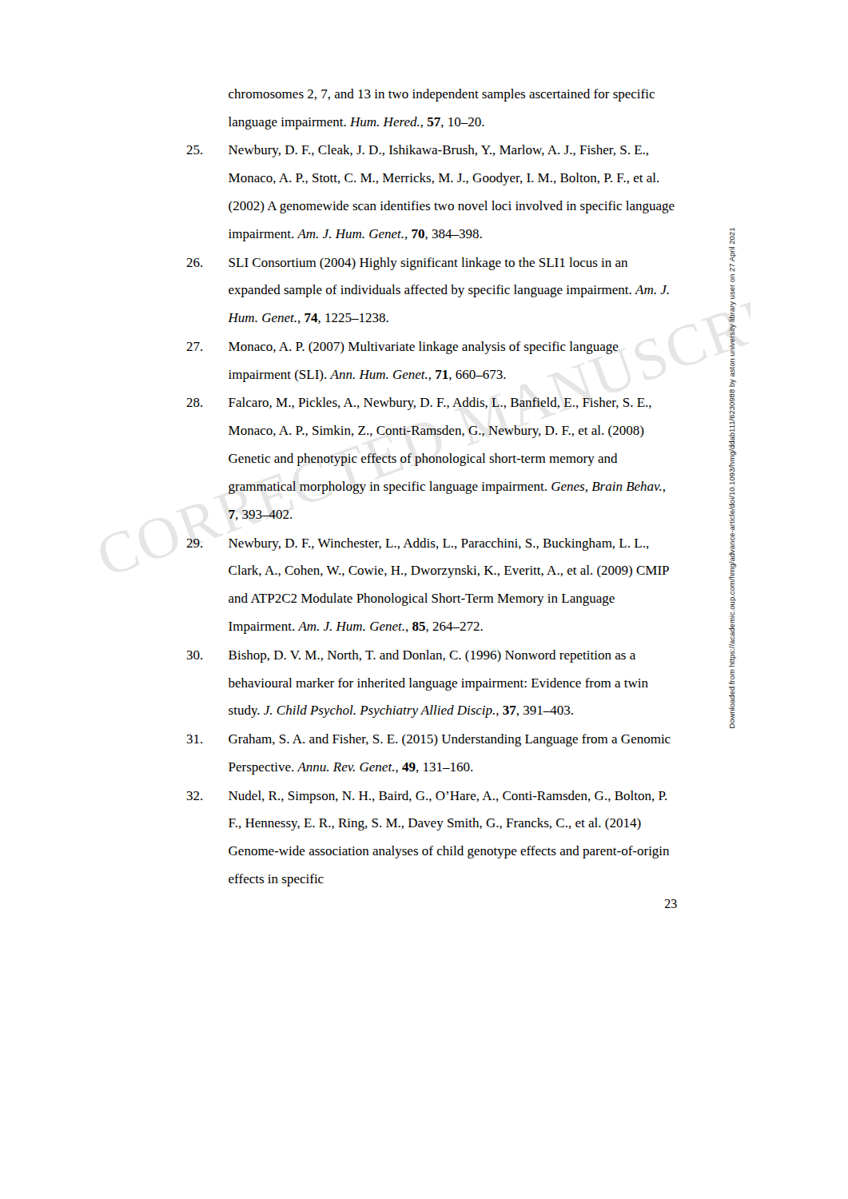UNCORRECTED MANUSCRIPT
Downloaded from https://academic.oup.com/hmg/advance-article/doi/10.1093/hmg/ddab111/6230988 by aston university library user on 27 April 2021
chromosomes 2, 7, and 13 in two independent samples ascertained for specific language impairment. Hum. Hered., 57, 10–20.
25. Newbury, D. F., Cleak, J. D., Ishikawa-Brush, Y., Marlow, A. J., Fisher, S. E., Monaco, A. P., Stott, C. M., Merricks, M. J., Goodyer, I. M., Bolton, P. F., et al. (2002) A genomewide scan identifies two novel loci involved in specific language impairment. Am. J. Hum. Genet., 70, 384–398.
26. SLI Consortium (2004) Highly significant linkage to the SLI1 locus in an expanded sample of individuals affected by specific language impairment. Am. J. Hum. Genet., 74, 1225–1238.
27. Monaco, A. P. (2007) Multivariate linkage analysis of specific language impairment (SLI). Ann. Hum. Genet., 71, 660–673.
28. Falcaro, M., Pickles, A., Newbury, D. F., Addis, L., Banfield, E., Fisher, S. E., Monaco, A. P., Simkin, Z., Conti-Ramsden, G., Newbury, D. F., et al. (2008) Genetic and phenotypic effects of phonological short-term memory and grammatical morphology in specific language impairment. Genes, Brain Behav., 7, 393–402.
29. Newbury, D. F., Winchester, L., Addis, L., Paracchini, S., Buckingham, L. L., Clark, A., Cohen, W., Cowie, H., Dworzynski, K., Everitt, A., et al. (2009) CMIP and ATP2C2 Modulate Phonological Short-Term Memory in Language Impairment. Am. J. Hum. Genet., 85, 264–272.
30. Bishop, D. V. M., North, T. and Donlan, C. (1996) Nonword repetition as a behavioural marker for inherited language impairment: Evidence from a twin study. J. Child Psychol. Psychiatry Allied Discip., 37, 391–403.
31. Graham, S. A. and Fisher, S. E. (2015) Understanding Language from a Genomic Perspective. Annu. Rev. Genet., 49, 131–160.
32. Nudel, R., Simpson, N. H., Baird, G., O’Hare, A., Conti-Ramsden, G., Bolton, P. F., Hennessy, E. R., Ring, S. M., Davey Smith, G., Francks, C., et al. (2014) Genome-wide association analyses of child genotype effects and parent-of-origin effects in specific
23